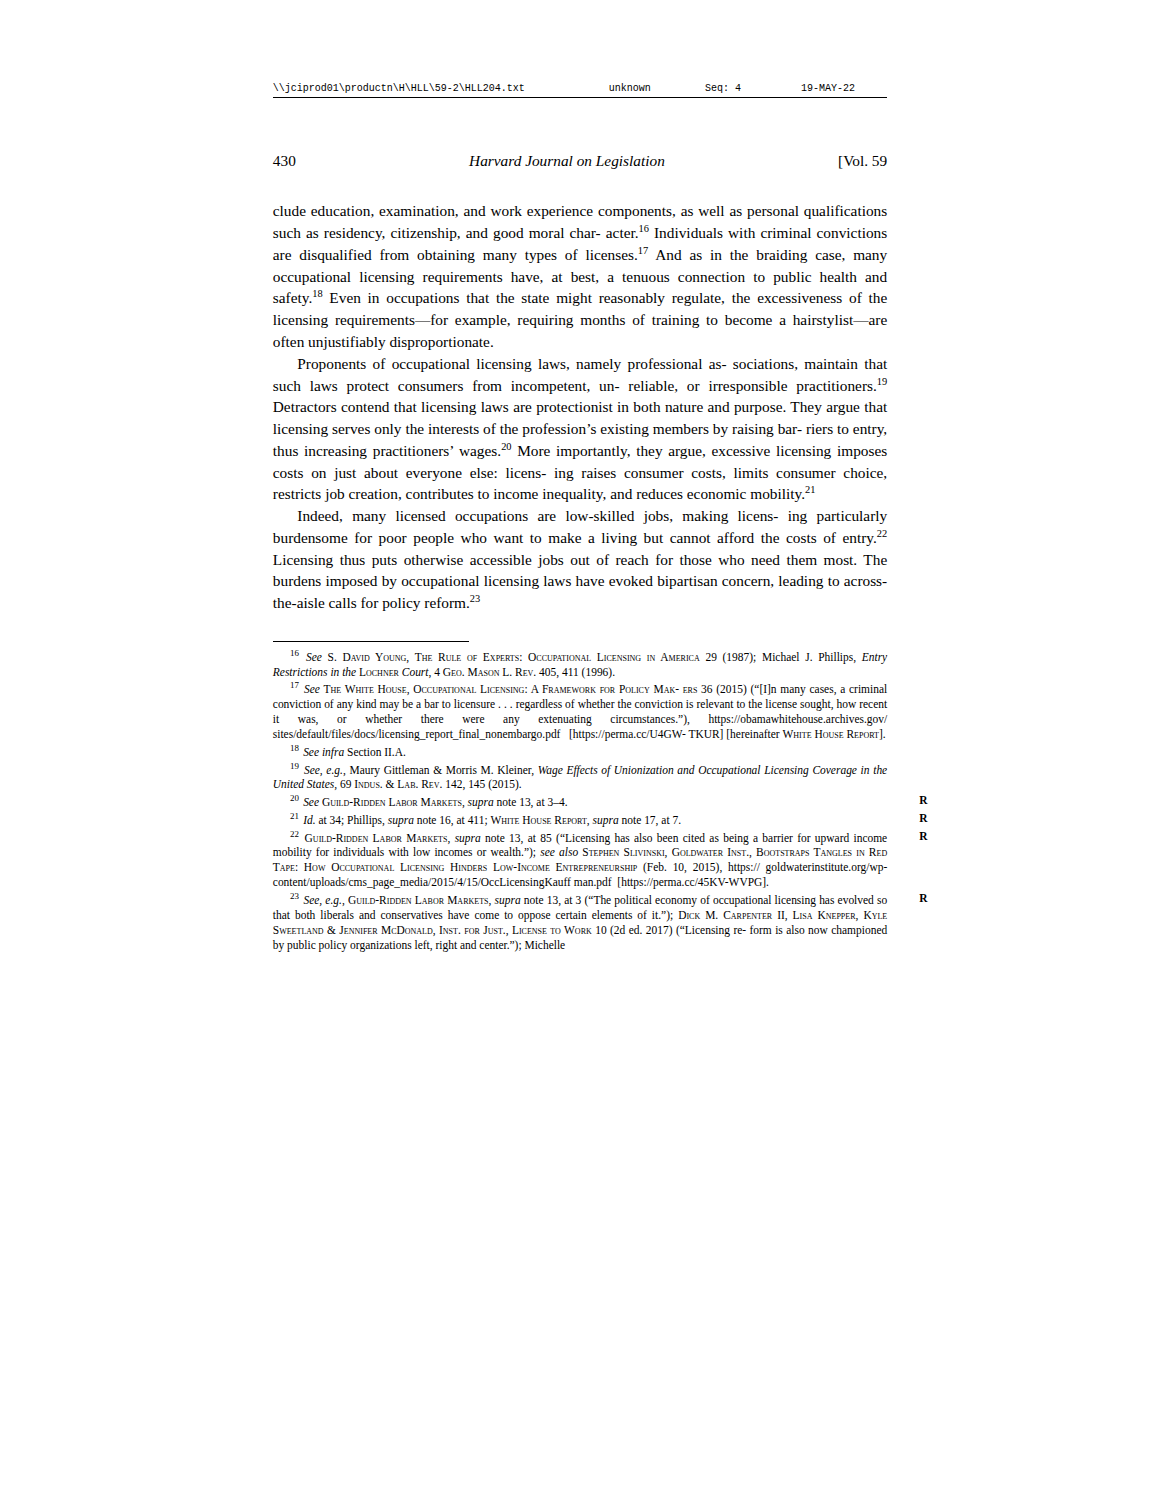\\jciprod01\productn\H\HLL\59-2\HLL204.txt unknown Seq: 4 19-MAY-22 9:42
430 Harvard Journal on Legislation [Vol. 59
clude education, examination, and work experience components, as well as personal qualifications such as residency, citizenship, and good moral char- acter.16 Individuals with criminal convictions are disqualified from obtaining many types of licenses.17 And as in the braiding case, many occupational licensing requirements have, at best, a tenuous connection to public health and safety.18 Even in occupations that the state might reasonably regulate, the excessiveness of the licensing requirements—for example, requiring months of training to become a hairstylist—are often unjustifiably disproportionate.
Proponents of occupational licensing laws, namely professional as- sociations, maintain that such laws protect consumers from incompetent, un- reliable, or irresponsible practitioners.19 Detractors contend that licensing laws are protectionist in both nature and purpose. They argue that licensing serves only the interests of the profession’s existing members by raising bar- riers to entry, thus increasing practitioners’ wages.20 More importantly, they argue, excessive licensing imposes costs on just about everyone else: licens- ing raises consumer costs, limits consumer choice, restricts job creation, contributes to income inequality, and reduces economic mobility.21
Indeed, many licensed occupations are low-skilled jobs, making licens- ing particularly burdensome for poor people who want to make a living but cannot afford the costs of entry.22 Licensing thus puts otherwise accessible jobs out of reach for those who need them most. The burdens imposed by occupational licensing laws have evoked bipartisan concern, leading to across-the-aisle calls for policy reform.23
16 See S. David Young, The Rule of Experts: Occupational Licensing in America 29 (1987); Michael J. Phillips, Entry Restrictions in the Lochner Court, 4 Geo. Mason L. Rev. 405, 411 (1996).
17 See The White House, Occupational Licensing: A Framework for Policy Mak- ers 36 (2015) (“[I]n many cases, a criminal conviction of any kind may be a bar to licensure . . . regardless of whether the conviction is relevant to the license sought, how recent it was, or whether there were any extenuating circumstances.”), https://obamawhitehouse.archives.gov/ sites/default/files/docs/licensing_report_final_nonembargo.pdf [https://perma.cc/U4GW- TKUR] [hereinafter White House Report].
18 See infra Section II.A.
19 See, e.g., Maury Gittleman & Morris M. Kleiner, Wage Effects of Unionization and Occupational Licensing Coverage in the United States, 69 Indus. & Lab. Rev. 142, 145 (2015).
20 See Guild-Ridden Labor Markets, supra note 13, at 3–4.R
21 Id. at 34; Phillips, supra note 16, at 411; White House Report, supra note 17, at 7.R
22 Guild-Ridden Labor Markets, supra note 13, at 85 (“Licensing has also been citedR as being a barrier for upward income mobility for individuals with low incomes or wealth.”); see also Stephen Slivinski, Goldwater Inst., Bootstraps Tangles in Red Tape: How Occupational Licensing Hinders Low-Income Entrepreneurship (Feb. 10, 2015), https:// goldwaterinstitute.org/wp-content/uploads/cms_page_media/2015/4/15/OccLicensingKauff man.pdf [https://perma.cc/45KV-WVPG].
23 See, e.g., Guild-Ridden Labor Markets, supra note 13, at 3 (“The political economyR of occupational licensing has evolved so that both liberals and conservatives have come to oppose certain elements of it.”); Dick M. Carpenter II, Lisa Knepper, Kyle Sweetland & Jennifer McDonald, Inst. for Just., License to Work 10 (2d ed. 2017) (“Licensing re- form is also now championed by public policy organizations left, right and center.”); Michelle